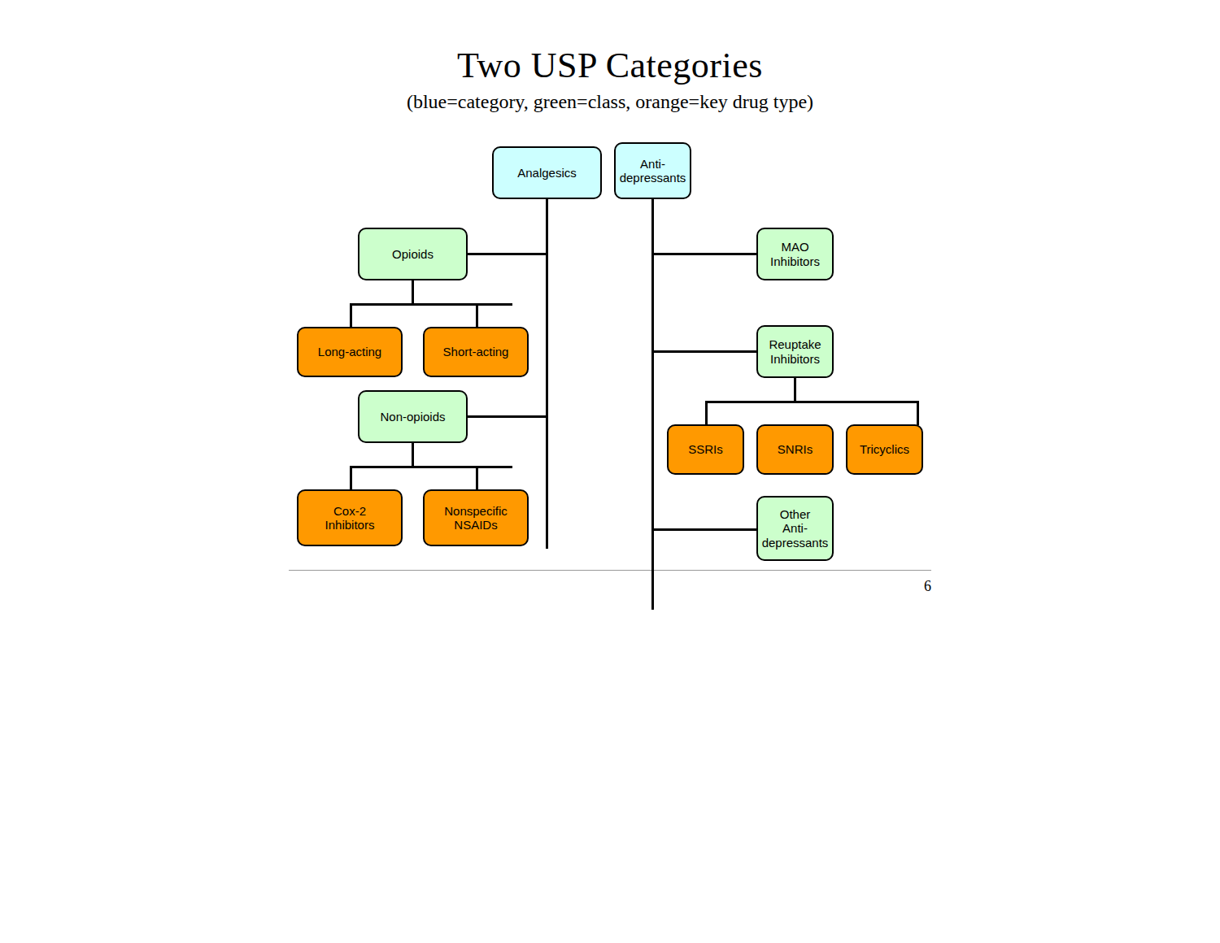Two USP Categories
(blue=category, green=class, orange=key drug type)
Analgesics
Opioids
Long-acting
Short-acting
Non-opioids
Cox-2
Inhibitors
Nonspecific
NSAIDs
Anti-
depressants
MAO
Inhibitors
Reuptake
Inhibitors
SSRIs
SNRIs
Tricyclics
Other
Anti-
depressants
6